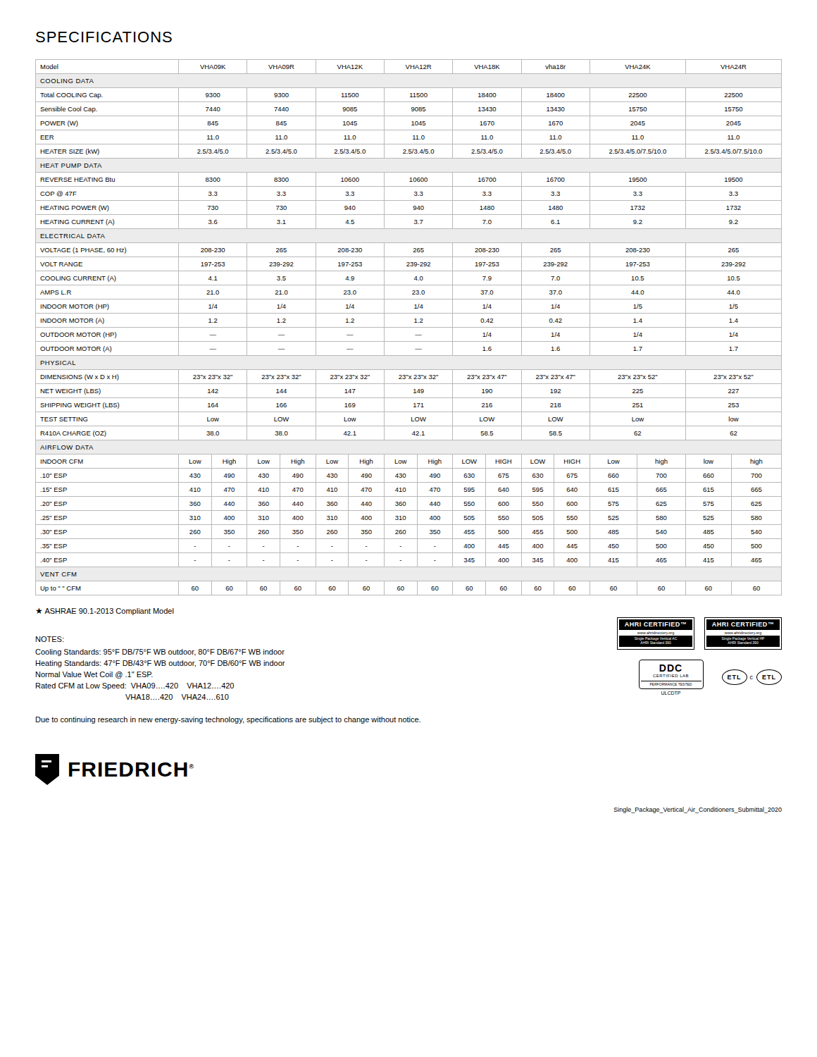SPECIFICATIONS
| Model | VHA09K | VHA09R | VHA12K | VHA12R | VHA18K | vha18r | VHA24K | VHA24R |
| --- | --- | --- | --- | --- | --- | --- | --- | --- |
| COOLING DATA |
| Total COOLING Cap. | 9300 | 9300 | 11500 | 11500 | 18400 | 18400 | 22500 | 22500 |
| Sensible Cool Cap. | 7440 | 7440 | 9085 | 9085 | 13430 | 13430 | 15750 | 15750 |
| POWER (W) | 845 | 845 | 1045 | 1045 | 1670 | 1670 | 2045 | 2045 |
| EER | 11.0 | 11.0 | 11.0 | 11.0 | 11.0 | 11.0 | 11.0 | 11.0 |
| HEATER SIZE (kW) | 2.5/3.4/5.0 | 2.5/3.4/5.0 | 2.5/3.4/5.0 | 2.5/3.4/5.0 | 2.5/3.4/5.0 | 2.5/3.4/5.0 | 2.5/3.4/5.0/7.5/10.0 | 2.5/3.4/5.0/7.5/10.0 |
| HEAT PUMP DATA |
| REVERSE HEATING Btu | 8300 | 8300 | 10600 | 10600 | 16700 | 16700 | 19500 | 19500 |
| COP @ 47F | 3.3 | 3.3 | 3.3 | 3.3 | 3.3 | 3.3 | 3.3 | 3.3 |
| HEATING POWER (W) | 730 | 730 | 940 | 940 | 1480 | 1480 | 1732 | 1732 |
| HEATING CURRENT (A) | 3.6 | 3.1 | 4.5 | 3.7 | 7.0 | 6.1 | 9.2 | 9.2 |
| ELECTRICAL DATA |
| VOLTAGE (1 PHASE, 60 Hz) | 208-230 | 265 | 208-230 | 265 | 208-230 | 265 | 208-230 | 265 |
| VOLT RANGE | 197-253 | 239-292 | 197-253 | 239-292 | 197-253 | 239-292 | 197-253 | 239-292 |
| COOLING CURRENT (A) | 4.1 | 3.5 | 4.9 | 4.0 | 7.9 | 7.0 | 10.5 | 10.5 |
| AMPS L.R | 21.0 | 21.0 | 23.0 | 23.0 | 37.0 | 37.0 | 44.0 | 44.0 |
| INDOOR MOTOR (HP) | 1/4 | 1/4 | 1/4 | 1/4 | 1/4 | 1/4 | 1/5 | 1/5 |
| INDOOR MOTOR (A) | 1.2 | 1.2 | 1.2 | 1.2 | 0.42 | 0.42 | 1.4 | 1.4 |
| OUTDOOR MOTOR (HP) | — | — | — | — | 1/4 | 1/4 | 1/4 | 1/4 |
| OUTDOOR MOTOR (A) | — | — | — | — | 1.6 | 1.6 | 1.7 | 1.7 |
| PHYSICAL |
| DIMENSIONS (W x D x H) | 23"x 23"x 32" | 23"x 23"x 32" | 23"x 23"x 32" | 23"x 23"x 32" | 23"x 23"x 47" | 23"x 23"x 47" | 23"x 23"x 52" | 23"x 23"x 52" |
| NET WEIGHT (LBS) | 142 | 144 | 147 | 149 | 190 | 192 | 225 | 227 |
| SHIPPING WEIGHT (LBS) | 164 | 166 | 169 | 171 | 216 | 218 | 251 | 253 |
| TEST SETTING | Low | LOW | Low | LOW | LOW | LOW | Low | low |
| R410A CHARGE (OZ) | 38.0 | 38.0 | 42.1 | 42.1 | 58.5 | 58.5 | 62 | 62 |
| AIRFLOW DATA |
| INDOOR CFM | Low | High | Low | High | Low | High | Low | High | LOW | HIGH | LOW | HIGH | Low | high | low | high |
| .10" ESP | 430 | 490 | 430 | 490 | 430 | 490 | 430 | 490 | 630 | 675 | 630 | 675 | 660 | 700 | 660 | 700 |
| .15" ESP | 410 | 470 | 410 | 470 | 410 | 470 | 410 | 470 | 595 | 640 | 595 | 640 | 615 | 665 | 615 | 665 |
| .20" ESP | 360 | 440 | 360 | 440 | 360 | 440 | 360 | 440 | 550 | 600 | 550 | 600 | 575 | 625 | 575 | 625 |
| .25" ESP | 310 | 400 | 310 | 400 | 310 | 400 | 310 | 400 | 505 | 550 | 505 | 550 | 525 | 580 | 525 | 580 |
| .30" ESP | 260 | 350 | 260 | 350 | 260 | 350 | 260 | 350 | 455 | 500 | 455 | 500 | 485 | 540 | 485 | 540 |
| .35" ESP | - | - | - | - | - | - | - | - | 400 | 445 | 400 | 445 | 450 | 500 | 450 | 500 |
| .40" ESP | - | - | - | - | - | - | - | - | 345 | 400 | 345 | 400 | 415 | 465 | 415 | 465 |
| VENT CFM |
| Up to " " CFM | 60 | 60 | 60 | 60 | 60 | 60 | 60 | 60 | 60 | 60 | 60 | 60 | 60 | 60 | 60 | 60 |
★ ASHRAE 90.1-2013 Compliant Model
NOTES:
Cooling Standards: 95°F DB/75°F WB outdoor, 80°F DB/67°F WB indoor
Heating Standards: 47°F DB/43°F WB outdoor, 70°F DB/60°F WB indoor
Normal Value Wet Coil @ .1" ESP.
Rated CFM at Low Speed: VHA09….420 VHA12….420
VHA18….420 VHA24….610
Due to continuing research in new energy-saving technology, specifications are subject to change without notice.
AHRI CERTIFIED™
www.ahridirectory.org
Single Package Vertical AC
AHRI Standard 390
AHRI CERTIFIED™
www.ahridirectory.org
Single Package Vertical HP
AHRI Standard 390
DDC
CERTIFIED LAB
PERFORMANCE TESTED
ULCDTP
ETL c ETL
FRIEDRICH®
Single_Package_Vertical_Air_Conditioners_Submittal_2020